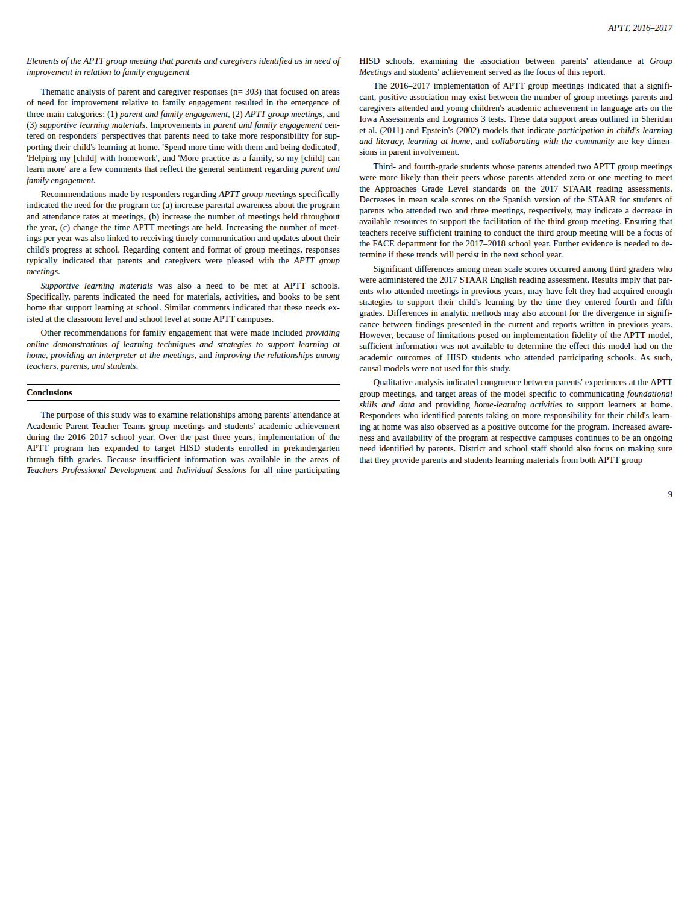APTT, 2016–2017
Elements of the APTT group meeting that parents and caregivers identified as in need of improvement in relation to family engagement
Thematic analysis of parent and caregiver responses (n= 303) that focused on areas of need for improvement relative to family engagement resulted in the emergence of three main categories: (1) parent and family engagement, (2) APTT group meetings, and (3) supportive learning materials. Improvements in parent and family engagement centered on responders' perspectives that parents need to take more responsibility for supporting their child's learning at home. 'Spend more time with them and being dedicated', 'Helping my [child] with homework', and 'More practice as a family, so my [child] can learn more' are a few comments that reflect the general sentiment regarding parent and family engagement.
Recommendations made by responders regarding APTT group meetings specifically indicated the need for the program to: (a) increase parental awareness about the program and attendance rates at meetings, (b) increase the number of meetings held throughout the year, (c) change the time APTT meetings are held. Increasing the number of meetings per year was also linked to receiving timely communication and updates about their child's progress at school. Regarding content and format of group meetings, responses typically indicated that parents and caregivers were pleased with the APTT group meetings.
Supportive learning materials was also a need to be met at APTT schools. Specifically, parents indicated the need for materials, activities, and books to be sent home that support learning at school. Similar comments indicated that these needs existed at the classroom level and school level at some APTT campuses.
Other recommendations for family engagement that were made included providing online demonstrations of learning techniques and strategies to support learning at home, providing an interpreter at the meetings, and improving the relationships among teachers, parents, and students.
Conclusions
The purpose of this study was to examine relationships among parents' attendance at Academic Parent Teacher Teams group meetings and students' academic achievement during the 2016–2017 school year. Over the past three years, implementation of the APTT program has expanded to target HISD students enrolled in prekindergarten through fifth grades. Because insufficient information was available in the areas of Teachers Professional Development and Individual Sessions for all nine participating HISD schools, examining the association between parents' attendance at Group Meetings and students' achievement served as the focus of this report.
The 2016–2017 implementation of APTT group meetings indicated that a significant, positive association may exist between the number of group meetings parents and caregivers attended and young children's academic achievement in language arts on the Iowa Assessments and Logramos 3 tests. These data support areas outlined in Sheridan et al. (2011) and Epstein's (2002) models that indicate participation in child's learning and literacy, learning at home, and collaborating with the community are key dimensions in parent involvement.
Third- and fourth-grade students whose parents attended two APTT group meetings were more likely than their peers whose parents attended zero or one meeting to meet the Approaches Grade Level standards on the 2017 STAAR reading assessments. Decreases in mean scale scores on the Spanish version of the STAAR for students of parents who attended two and three meetings, respectively, may indicate a decrease in available resources to support the facilitation of the third group meeting. Ensuring that teachers receive sufficient training to conduct the third group meeting will be a focus of the FACE department for the 2017–2018 school year. Further evidence is needed to determine if these trends will persist in the next school year.
Significant differences among mean scale scores occurred among third graders who were administered the 2017 STAAR English reading assessment. Results imply that parents who attended meetings in previous years, may have felt they had acquired enough strategies to support their child's learning by the time they entered fourth and fifth grades. Differences in analytic methods may also account for the divergence in significance between findings presented in the current and reports written in previous years. However, because of limitations posed on implementation fidelity of the APTT model, sufficient information was not available to determine the effect this model had on the academic outcomes of HISD students who attended participating schools. As such, causal models were not used for this study.
Qualitative analysis indicated congruence between parents' experiences at the APTT group meetings, and target areas of the model specific to communicating foundational skills and data and providing home-learning activities to support learners at home. Responders who identified parents taking on more responsibility for their child's learning at home was also observed as a positive outcome for the program. Increased awareness and availability of the program at respective campuses continues to be an ongoing need identified by parents. District and school staff should also focus on making sure that they provide parents and students learning materials from both APTT group
9